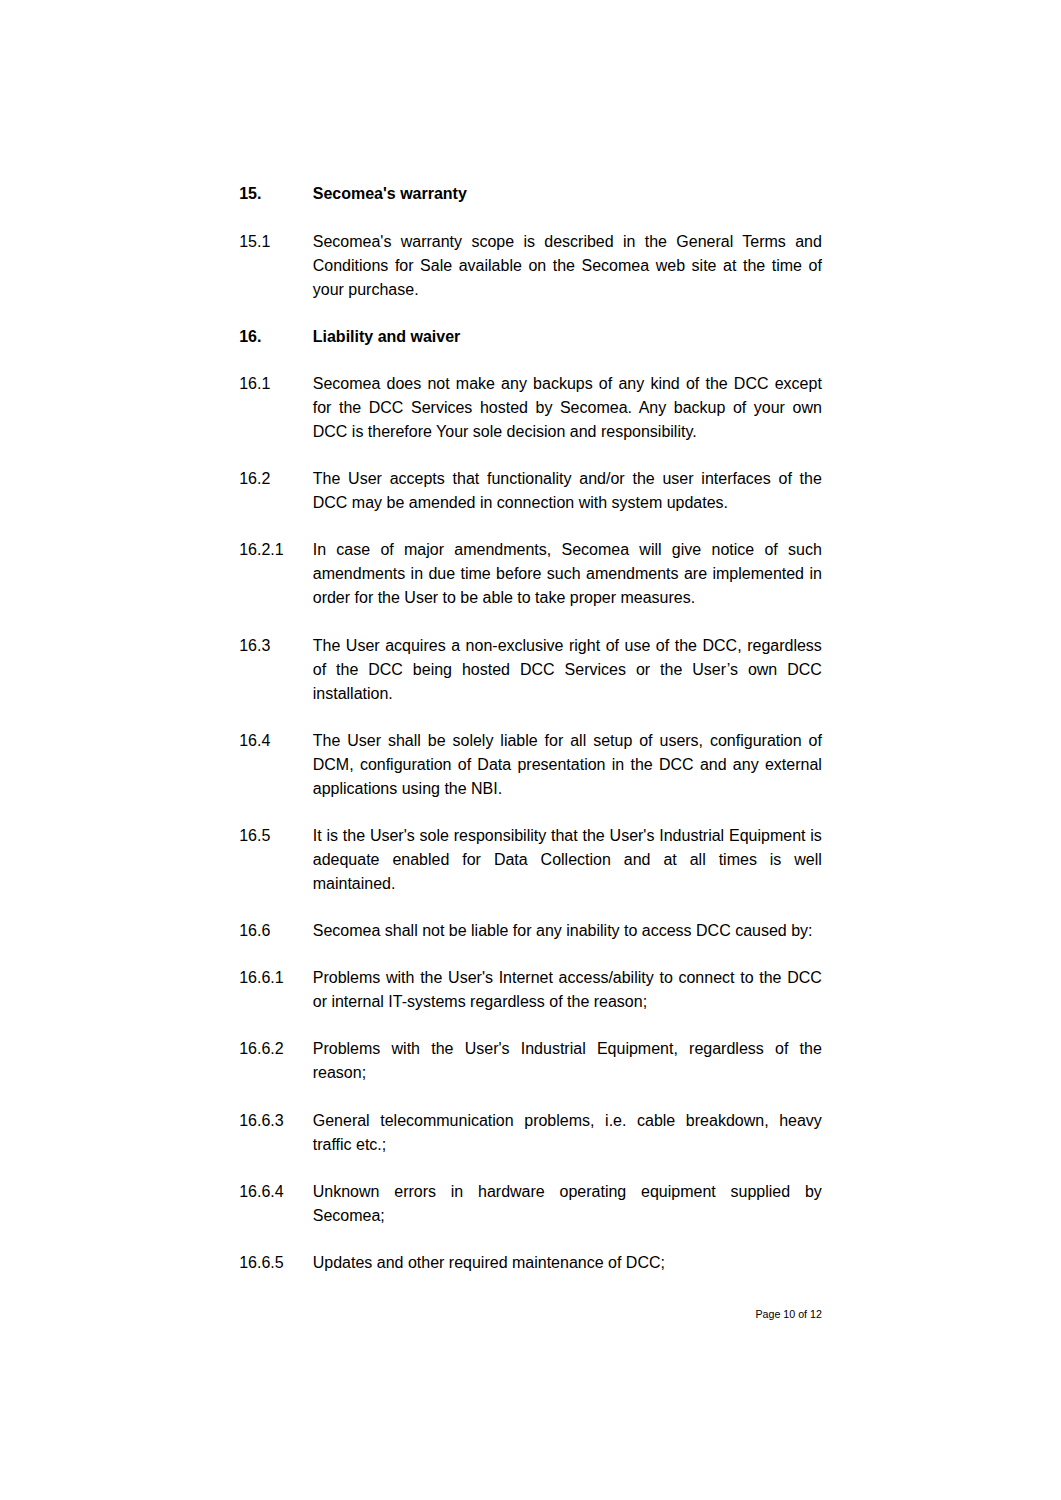15.
Secomea's warranty
15.1
Secomea's warranty scope is described in the General Terms and Conditions for Sale available on the Secomea web site at the time of your purchase.
16.
Liability and waiver
16.1
Secomea does not make any backups of any kind of the DCC except for the DCC Services hosted by Secomea. Any backup of your own DCC is therefore Your sole decision and responsibility.
16.2
The User accepts that functionality and/or the user interfaces of the DCC may be amended in connection with system updates.
16.2.1
In case of major amendments, Secomea will give notice of such amendments in due time before such amendments are implemented in order for the User to be able to take proper measures.
16.3
The User acquires a non-exclusive right of use of the DCC, regardless of the DCC being hosted DCC Services or the User’s own DCC installation.
16.4
The User shall be solely liable for all setup of users, configuration of DCM, configuration of Data presentation in the DCC and any external applications using the NBI.
16.5
It is the User's sole responsibility that the User's Industrial Equipment is adequate enabled for Data Collection and at all times is well maintained.
16.6
Secomea shall not be liable for any inability to access DCC caused by:
16.6.1
Problems with the User's Internet access/ability to connect to the DCC or internal IT-systems regardless of the reason;
16.6.2
Problems with the User's Industrial Equipment, regardless of the reason;
16.6.3
General telecommunication problems, i.e. cable breakdown, heavy traffic etc.;
16.6.4
Unknown errors in hardware operating equipment supplied by Secomea;
16.6.5
Updates and other required maintenance of DCC;
Page 10 of 12